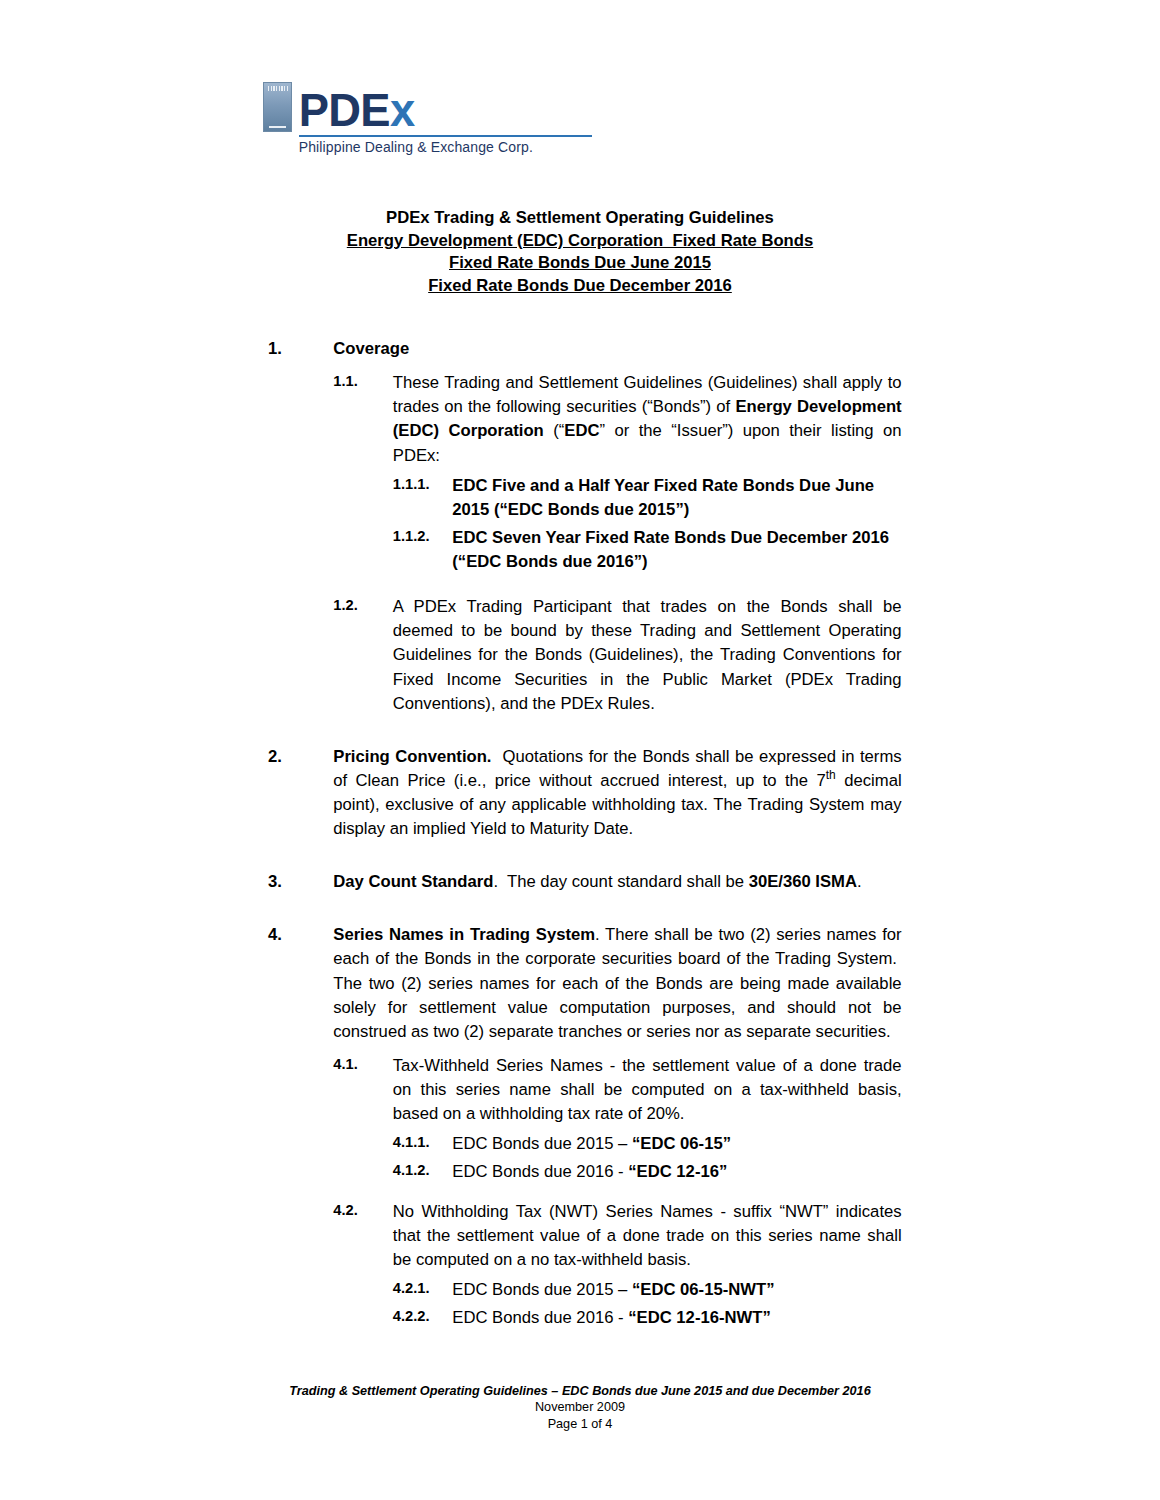PDEx
Philippine Dealing & Exchange Corp.
PDEx Trading & Settlement Operating Guidelines
Energy Development (EDC) Corporation Fixed Rate Bonds
Fixed Rate Bonds Due June 2015
Fixed Rate Bonds Due December 2016
1.
Coverage
1.1.
These Trading and Settlement Guidelines (Guidelines) shall apply to trades on the following securities (“Bonds”) of Energy Development (EDC) Corporation (“EDC” or the “Issuer”) upon their listing on PDEx:
1.1.1.
EDC Five and a Half Year Fixed Rate Bonds Due June 2015 (“EDC Bonds due 2015”)
1.1.2.
EDC Seven Year Fixed Rate Bonds Due December 2016 (“EDC Bonds due 2016”)
1.2.
A PDEx Trading Participant that trades on the Bonds shall be deemed to be bound by these Trading and Settlement Operating Guidelines for the Bonds (Guidelines), the Trading Conventions for Fixed Income Securities in the Public Market (PDEx Trading Conventions), and the PDEx Rules.
2.
Pricing Convention. Quotations for the Bonds shall be expressed in terms of Clean Price (i.e., price without accrued interest, up to the 7th decimal point), exclusive of any applicable withholding tax. The Trading System may display an implied Yield to Maturity Date.
3.
Day Count Standard. The day count standard shall be 30E/360 ISMA.
4.
Series Names in Trading System. There shall be two (2) series names for each of the Bonds in the corporate securities board of the Trading System. The two (2) series names for each of the Bonds are being made available solely for settlement value computation purposes, and should not be construed as two (2) separate tranches or series nor as separate securities.
4.1.
Tax-Withheld Series Names - the settlement value of a done trade on this series name shall be computed on a tax-withheld basis, based on a withholding tax rate of 20%.
4.1.1.
EDC Bonds due 2015 – “EDC 06-15”
4.1.2.
EDC Bonds due 2016 - “EDC 12-16”
4.2.
No Withholding Tax (NWT) Series Names - suffix “NWT” indicates that the settlement value of a done trade on this series name shall be computed on a no tax-withheld basis.
4.2.1.
EDC Bonds due 2015 – “EDC 06-15-NWT”
4.2.2.
EDC Bonds due 2016 - “EDC 12-16-NWT”
Trading & Settlement Operating Guidelines – EDC Bonds due June 2015 and due December 2016
November 2009
Page 1 of 4